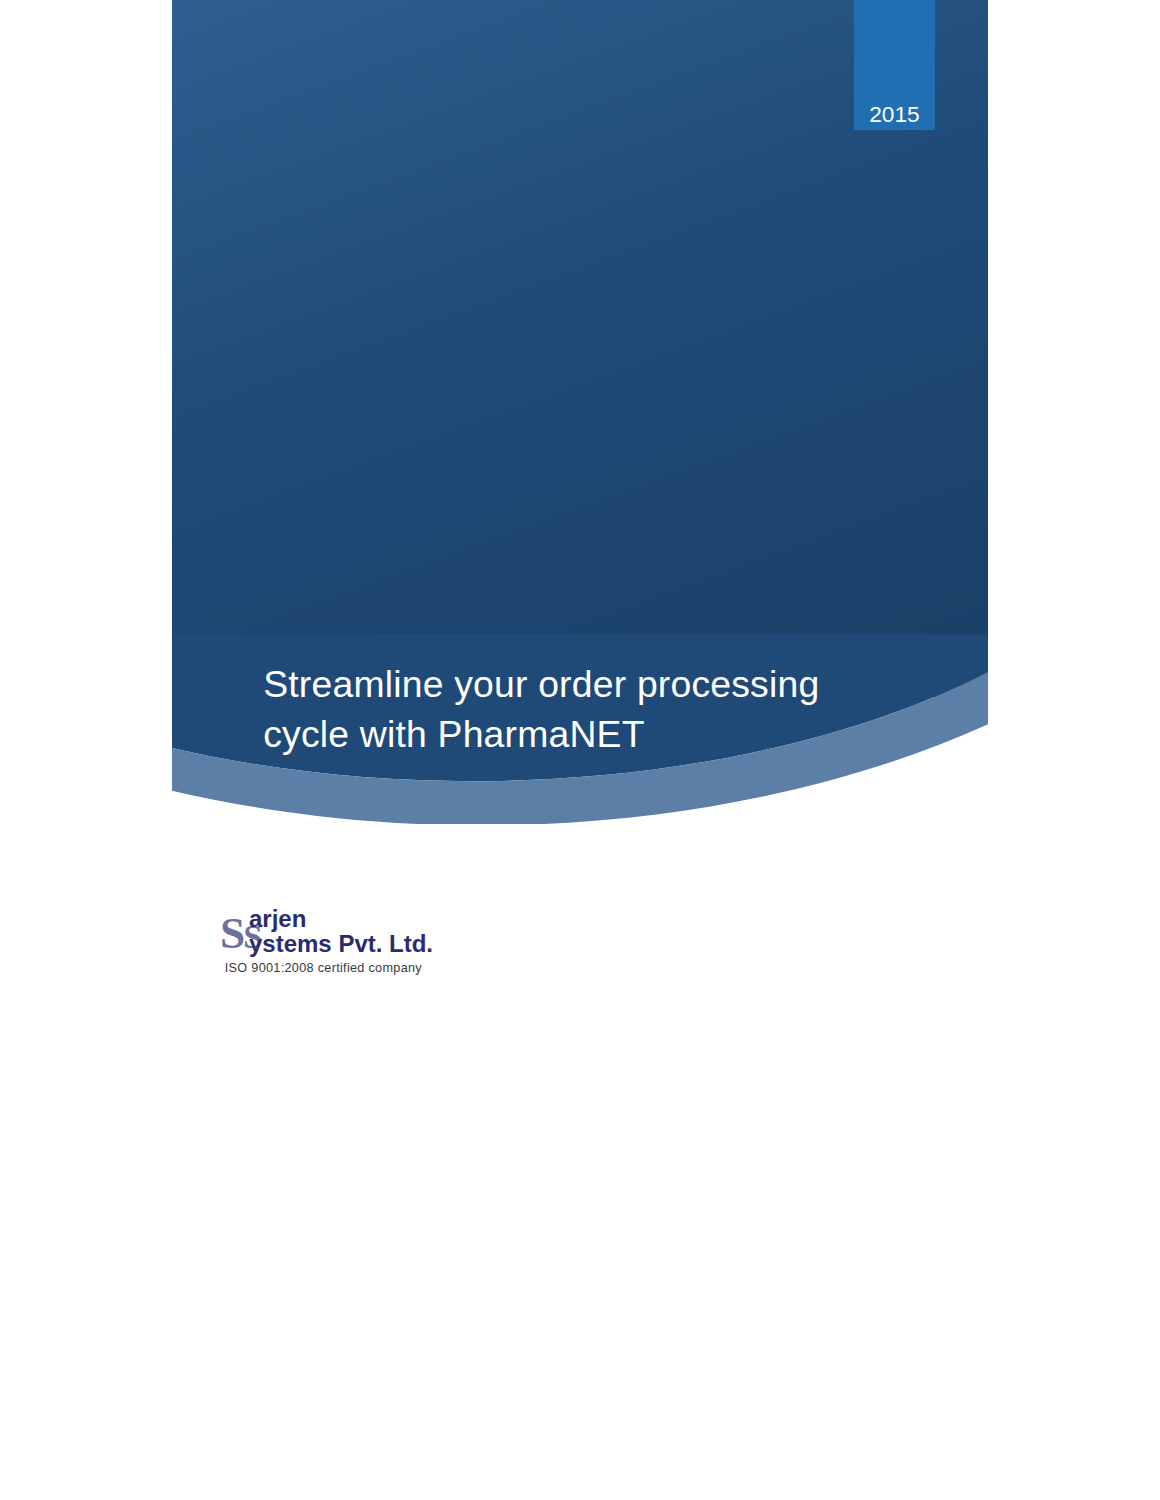2015
Streamline your order processing cycle with PharmaNET
SS
arjen
ystems Pvt. Ltd.
ISO 9001:2008 certified company